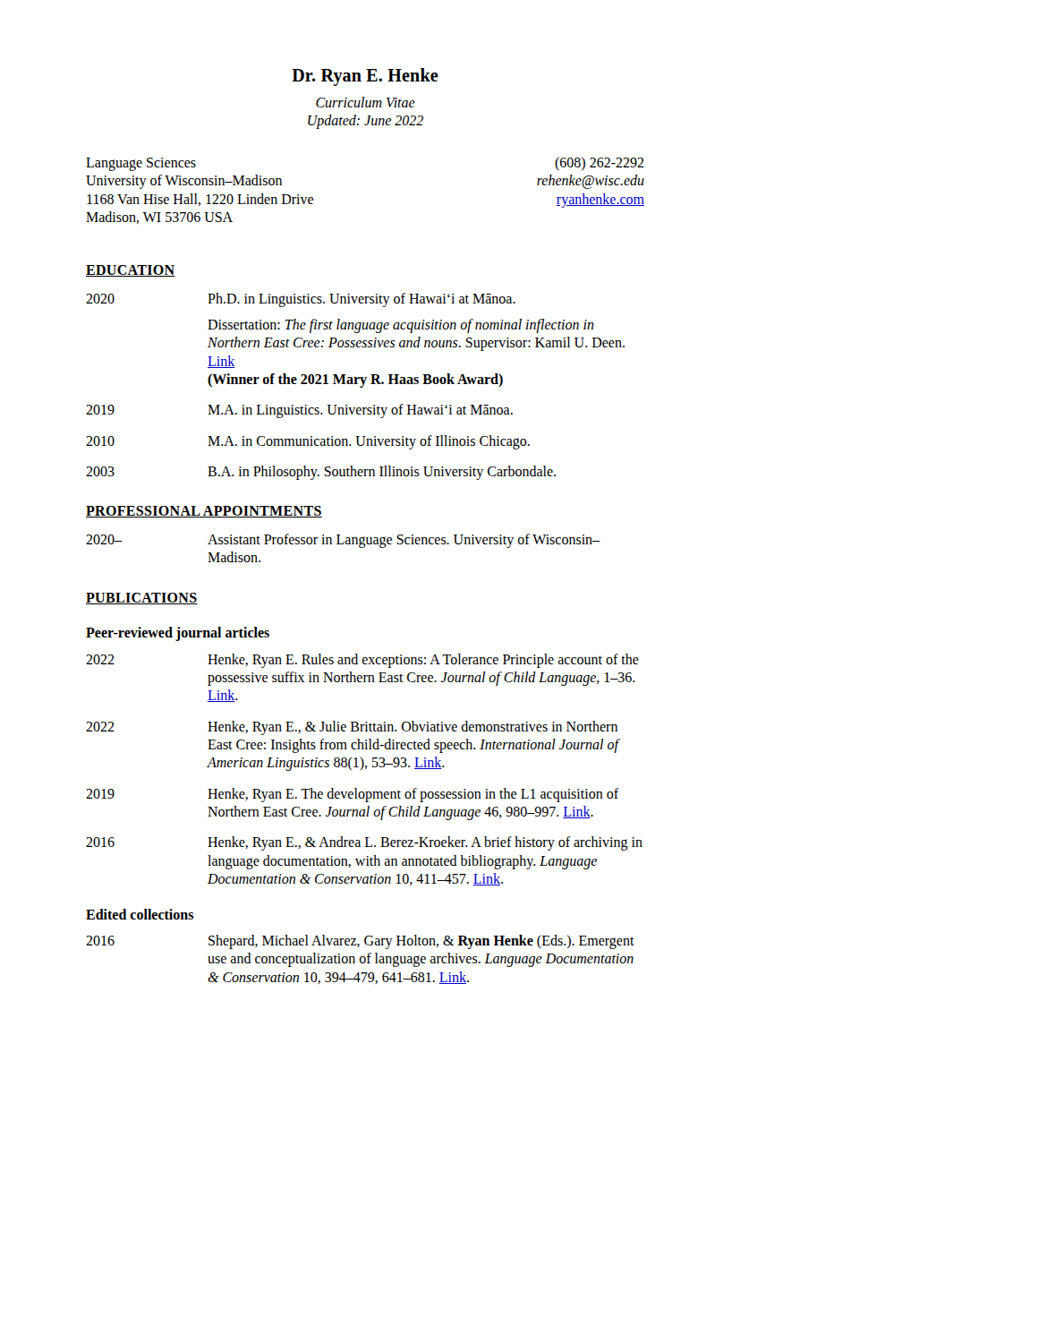Dr. Ryan E. Henke
Curriculum Vitae
Updated: June 2022
| Language Sciences | (608) 262-2292 |
| University of Wisconsin–Madison | rehenke@wisc.edu |
| 1168 Van Hise Hall, 1220 Linden Drive | ryanhenke.com |
| Madison, WI 53706 USA | |
Education
2020
Ph.D. in Linguistics. University of Hawai‘i at Mānoa.
Dissertation: The first language acquisition of nominal inflection in Northern East Cree: Possessives and nouns. Supervisor: Kamil U. Deen. Link
(Winner of the 2021 Mary R. Haas Book Award)
2019
M.A. in Linguistics. University of Hawai‘i at Mānoa.
2010
M.A. in Communication. University of Illinois Chicago.
2003
B.A. in Philosophy. Southern Illinois University Carbondale.
Professional Appointments
2020–
Assistant Professor in Language Sciences. University of Wisconsin–Madison.
Publications
Peer-reviewed journal articles
2022
Henke, Ryan E. Rules and exceptions: A Tolerance Principle account of the possessive suffix in Northern East Cree. Journal of Child Language, 1–36. Link.
2022
Henke, Ryan E., & Julie Brittain. Obviative demonstratives in Northern East Cree: Insights from child-directed speech. International Journal of American Linguistics 88(1), 53–93. Link.
2019
Henke, Ryan E. The development of possession in the L1 acquisition of Northern East Cree. Journal of Child Language 46, 980–997. Link.
2016
Henke, Ryan E., & Andrea L. Berez-Kroeker. A brief history of archiving in language documentation, with an annotated bibliography. Language Documentation & Conservation 10, 411–457. Link.
Edited collections
2016
Shepard, Michael Alvarez, Gary Holton, & Ryan Henke (Eds.). Emergent use and conceptualization of language archives. Language Documentation & Conservation 10, 394–479, 641–681. Link.